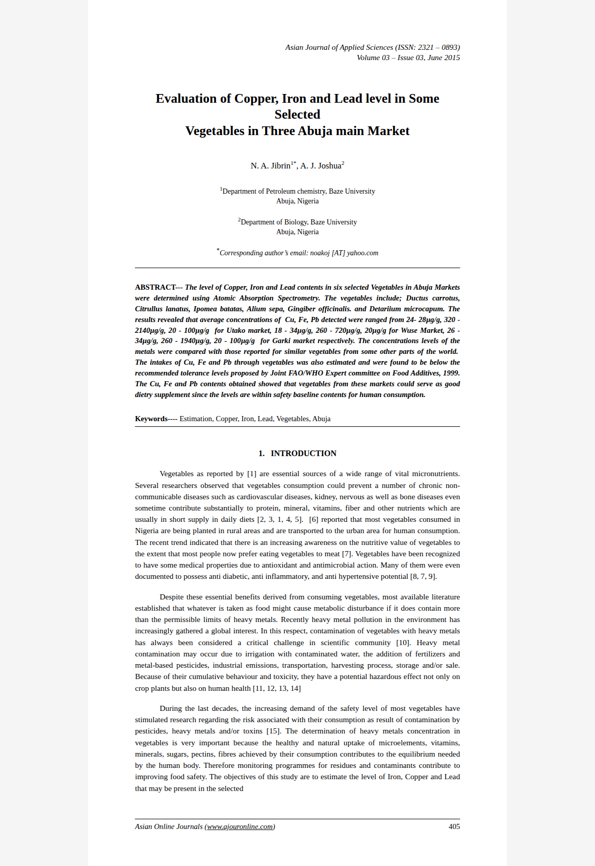Asian Journal of Applied Sciences (ISSN: 2321 – 0893)
Volume 03 – Issue 03, June 2015
Evaluation of Copper, Iron and Lead level in Some Selected
Vegetables in Three Abuja main Market
N. A. Jibrin1*, A. J. Joshua2
1Department of Petroleum chemistry, Baze University
Abuja, Nigeria
2Department of Biology, Baze University
Abuja, Nigeria
*Corresponding author’s email: noakoj [AT] yahoo.com
ABSTRACT--- The level of Copper, Iron and Lead contents in six selected Vegetables in Abuja Markets were determined using Atomic Absorption Spectrometry. The vegetables include; Ductus carrotus, Citrullus lanatus, Ipomea batatas, Alium sepa, Gingiber officinalis. and Detariium microcapum. The results revealed that average concentrations of Cu, Fe, Pb detected were ranged from 24- 28µg/g, 320 - 2140µg/g, 20 - 100µg/g for Utako market, 18 - 34µg/g, 260 - 720µg/g, 20µg/g for Wuse Market, 26 - 34µg/g, 260 - 1940µg/g, 20 - 100µg/g for Garki market respectively. The concentrations levels of the metals were compared with those reported for similar vegetables from some other parts of the world. The intakes of Cu, Fe and Pb through vegetables was also estimated and were found to be below the recommended tolerance levels proposed by Joint FAO/WHO Expert committee on Food Additives, 1999. The Cu, Fe and Pb contents obtained showed that vegetables from these markets could serve as good dietry supplement since the levels are within safety baseline contents for human consumption.
Keywords---- Estimation, Copper, Iron, Lead, Vegetables, Abuja
1. INTRODUCTION
Vegetables as reported by [1] are essential sources of a wide range of vital micronutrients. Several researchers observed that vegetables consumption could prevent a number of chronic non-communicable diseases such as cardiovascular diseases, kidney, nervous as well as bone diseases even sometime contribute substantially to protein, mineral, vitamins, fiber and other nutrients which are usually in short supply in daily diets [2, 3, 1, 4, 5]. [6] reported that most vegetables consumed in Nigeria are being planted in rural areas and are transported to the urban area for human consumption. The recent trend indicated that there is an increasing awareness on the nutritive value of vegetables to the extent that most people now prefer eating vegetables to meat [7]. Vegetables have been recognized to have some medical properties due to antioxidant and antimicrobial action. Many of them were even documented to possess anti diabetic, anti inflammatory, and anti hypertensive potential [8, 7, 9].
Despite these essential benefits derived from consuming vegetables, most available literature established that whatever is taken as food might cause metabolic disturbance if it does contain more than the permissible limits of heavy metals. Recently heavy metal pollution in the environment has increasingly gathered a global interest. In this respect, contamination of vegetables with heavy metals has always been considered a critical challenge in scientific community [10]. Heavy metal contamination may occur due to irrigation with contaminated water, the addition of fertilizers and metal-based pesticides, industrial emissions, transportation, harvesting process, storage and/or sale. Because of their cumulative behaviour and toxicity, they have a potential hazardous effect not only on crop plants but also on human health [11, 12, 13, 14]
During the last decades, the increasing demand of the safety level of most vegetables have stimulated research regarding the risk associated with their consumption as result of contamination by pesticides, heavy metals and/or toxins [15]. The determination of heavy metals concentration in vegetables is very important because the healthy and natural uptake of microelements, vitamins, minerals, sugars, pectins, fibres achieved by their consumption contributes to the equilibrium needed by the human body. Therefore monitoring programmes for residues and contaminants contribute to improving food safety. The objectives of this study are to estimate the level of Iron, Copper and Lead that may be present in the selected
Asian Online Journals (www.ajouronline.com) 405